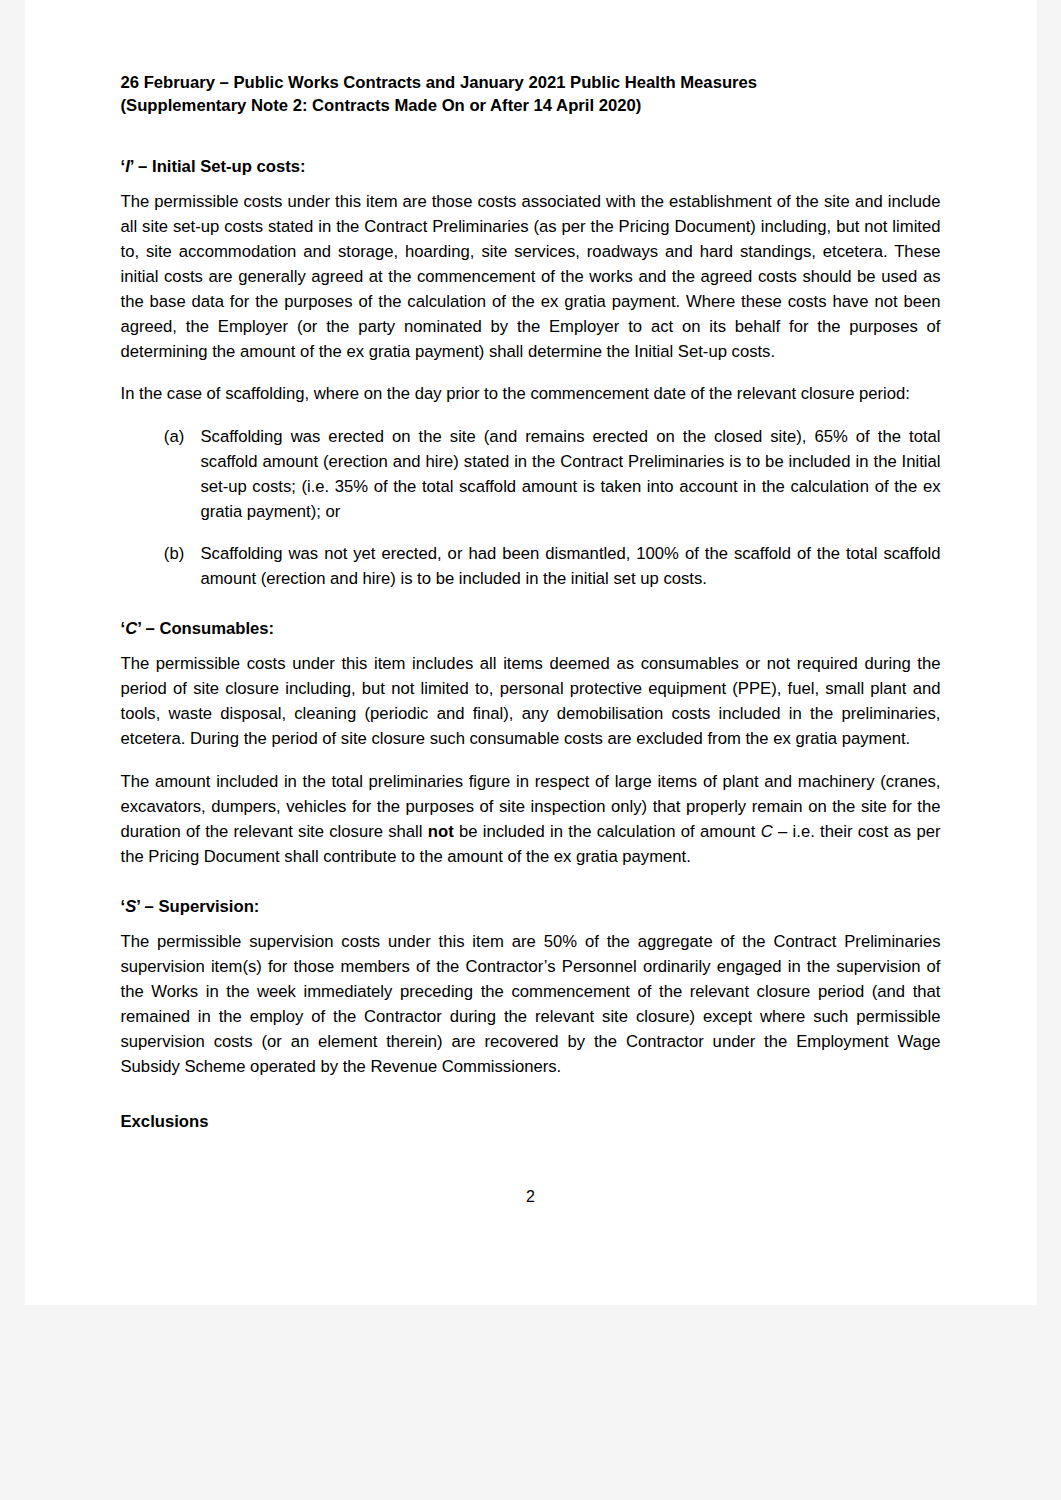26 February – Public Works Contracts and January 2021 Public Health Measures (Supplementary Note 2: Contracts Made On or After 14 April 2020)
‘I’ – Initial Set-up costs:
The permissible costs under this item are those costs associated with the establishment of the site and include all site set-up costs stated in the Contract Preliminaries (as per the Pricing Document) including, but not limited to, site accommodation and storage, hoarding, site services, roadways and hard standings, etcetera. These initial costs are generally agreed at the commencement of the works and the agreed costs should be used as the base data for the purposes of the calculation of the ex gratia payment. Where these costs have not been agreed, the Employer (or the party nominated by the Employer to act on its behalf for the purposes of determining the amount of the ex gratia payment) shall determine the Initial Set-up costs.
In the case of scaffolding, where on the day prior to the commencement date of the relevant closure period:
Scaffolding was erected on the site (and remains erected on the closed site), 65% of the total scaffold amount (erection and hire) stated in the Contract Preliminaries is to be included in the Initial set-up costs; (i.e. 35% of the total scaffold amount is taken into account in the calculation of the ex gratia payment); or
Scaffolding was not yet erected, or had been dismantled, 100% of the scaffold of the total scaffold amount (erection and hire) is to be included in the initial set up costs.
‘C’ – Consumables:
The permissible costs under this item includes all items deemed as consumables or not required during the period of site closure including, but not limited to, personal protective equipment (PPE), fuel, small plant and tools, waste disposal, cleaning (periodic and final), any demobilisation costs included in the preliminaries, etcetera. During the period of site closure such consumable costs are excluded from the ex gratia payment.
The amount included in the total preliminaries figure in respect of large items of plant and machinery (cranes, excavators, dumpers, vehicles for the purposes of site inspection only) that properly remain on the site for the duration of the relevant site closure shall not be included in the calculation of amount C – i.e. their cost as per the Pricing Document shall contribute to the amount of the ex gratia payment.
‘S’ – Supervision:
The permissible supervision costs under this item are 50% of the aggregate of the Contract Preliminaries supervision item(s) for those members of the Contractor’s Personnel ordinarily engaged in the supervision of the Works in the week immediately preceding the commencement of the relevant closure period (and that remained in the employ of the Contractor during the relevant site closure) except where such permissible supervision costs (or an element therein) are recovered by the Contractor under the Employment Wage Subsidy Scheme operated by the Revenue Commissioners.
Exclusions
2